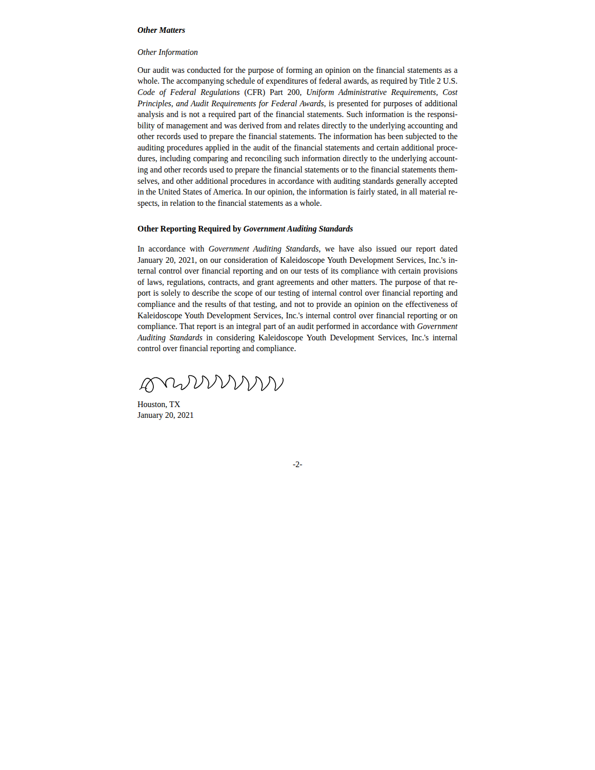Other Matters
Other Information
Our audit was conducted for the purpose of forming an opinion on the financial statements as a whole. The accompanying schedule of expenditures of federal awards, as required by Title 2 U.S. Code of Federal Regulations (CFR) Part 200, Uniform Administrative Requirements, Cost Principles, and Audit Requirements for Federal Awards, is presented for purposes of additional analysis and is not a required part of the financial statements. Such information is the responsibility of management and was derived from and relates directly to the underlying accounting and other records used to prepare the financial statements. The information has been subjected to the auditing procedures applied in the audit of the financial statements and certain additional procedures, including comparing and reconciling such information directly to the underlying accounting and other records used to prepare the financial statements or to the financial statements themselves, and other additional procedures in accordance with auditing standards generally accepted in the United States of America. In our opinion, the information is fairly stated, in all material respects, in relation to the financial statements as a whole.
Other Reporting Required by Government Auditing Standards
In accordance with Government Auditing Standards, we have also issued our report dated January 20, 2021, on our consideration of Kaleidoscope Youth Development Services, Inc.'s internal control over financial reporting and on our tests of its compliance with certain provisions of laws, regulations, contracts, and grant agreements and other matters. The purpose of that report is solely to describe the scope of our testing of internal control over financial reporting and compliance and the results of that testing, and not to provide an opinion on the effectiveness of Kaleidoscope Youth Development Services, Inc.'s internal control over financial reporting or on compliance. That report is an integral part of an audit performed in accordance with Government Auditing Standards in considering Kaleidoscope Youth Development Services, Inc.'s internal control over financial reporting and compliance.
Houston, TX
January 20, 2021
-2-